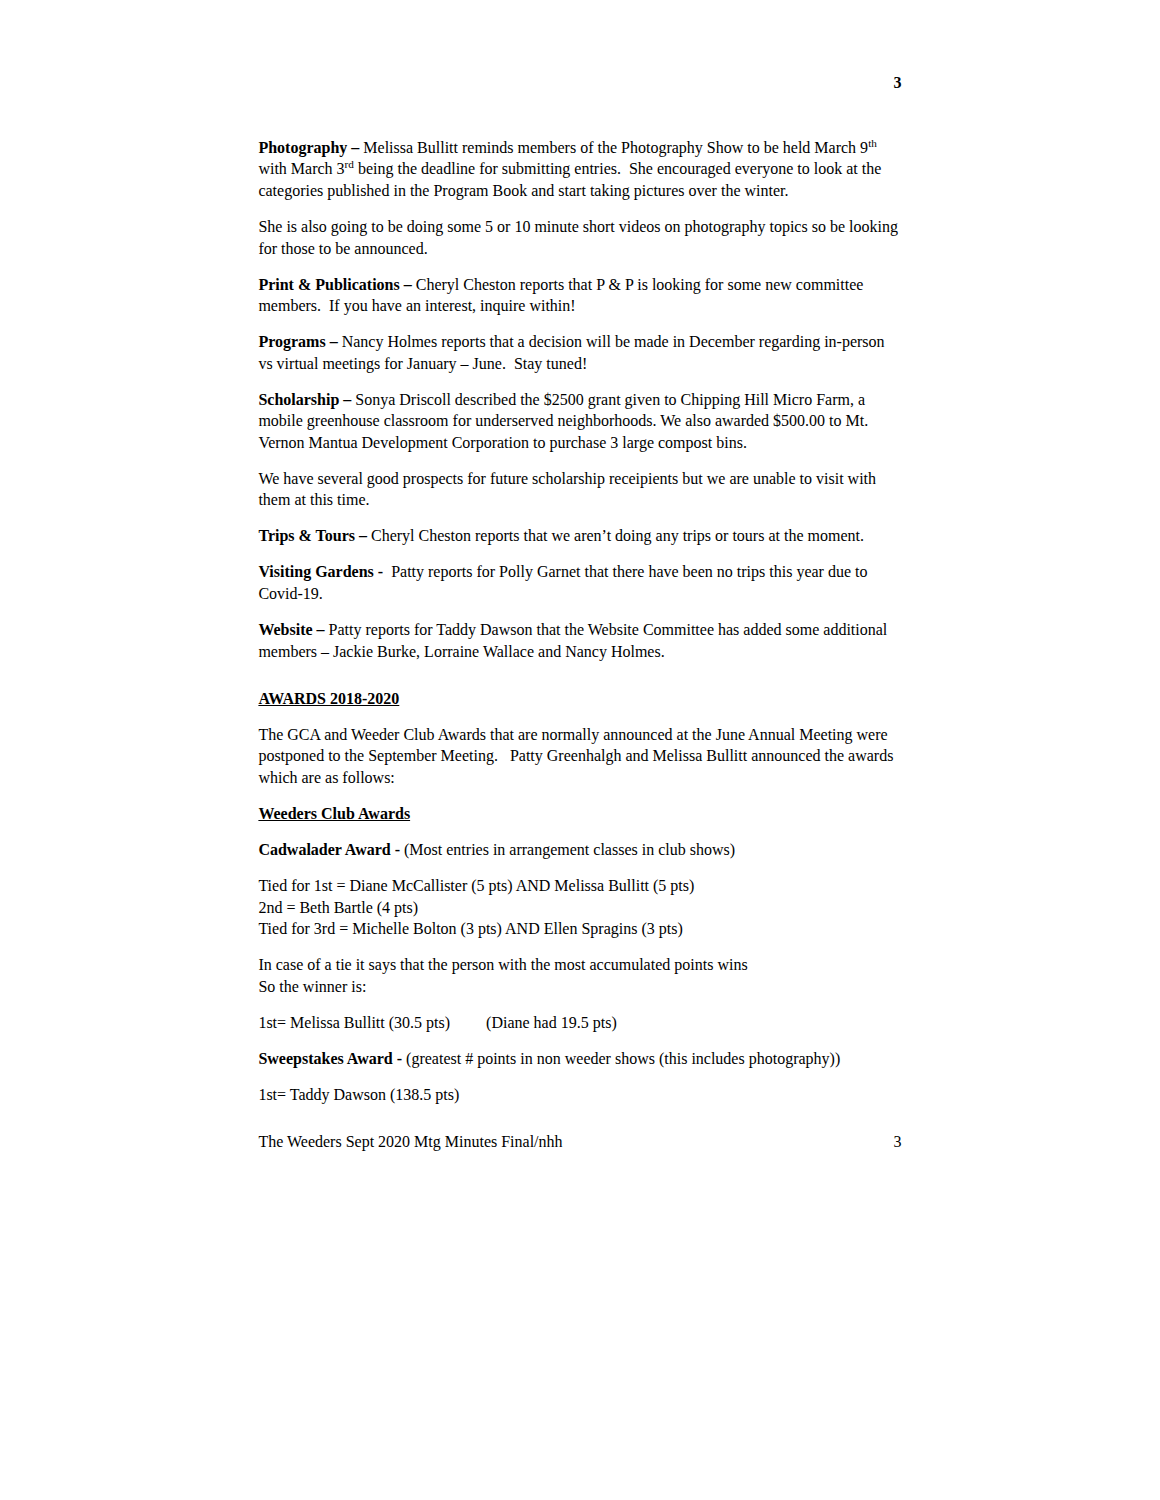3
Photography – Melissa Bullitt reminds members of the Photography Show to be held March 9th with March 3rd being the deadline for submitting entries. She encouraged everyone to look at the categories published in the Program Book and start taking pictures over the winter.
She is also going to be doing some 5 or 10 minute short videos on photography topics so be looking for those to be announced.
Print & Publications – Cheryl Cheston reports that P & P is looking for some new committee members. If you have an interest, inquire within!
Programs – Nancy Holmes reports that a decision will be made in December regarding in-person vs virtual meetings for January – June. Stay tuned!
Scholarship – Sonya Driscoll described the $2500 grant given to Chipping Hill Micro Farm, a mobile greenhouse classroom for underserved neighborhoods. We also awarded $500.00 to Mt. Vernon Mantua Development Corporation to purchase 3 large compost bins.
We have several good prospects for future scholarship receipients but we are unable to visit with them at this time.
Trips & Tours – Cheryl Cheston reports that we aren’t doing any trips or tours at the moment.
Visiting Gardens - Patty reports for Polly Garnet that there have been no trips this year due to Covid-19.
Website – Patty reports for Taddy Dawson that the Website Committee has added some additional members – Jackie Burke, Lorraine Wallace and Nancy Holmes.
AWARDS 2018-2020
The GCA and Weeder Club Awards that are normally announced at the June Annual Meeting were postponed to the September Meeting. Patty Greenhalgh and Melissa Bullitt announced the awards which are as follows:
Weeders Club Awards
Cadwalader Award - (Most entries in arrangement classes in club shows)
Tied for 1st = Diane McCallister (5 pts) AND Melissa Bullitt (5 pts)
2nd = Beth Bartle (4 pts)
Tied for 3rd = Michelle Bolton (3 pts) AND Ellen Spragins (3 pts)
In case of a tie it says that the person with the most accumulated points wins
So the winner is:
1st= Melissa Bullitt (30.5 pts) (Diane had 19.5 pts)
Sweepstakes Award - (greatest # points in non weeder shows (this includes photography))
1st= Taddy Dawson (138.5 pts)
The Weeders Sept 2020 Mtg Minutes Final/nhh 3